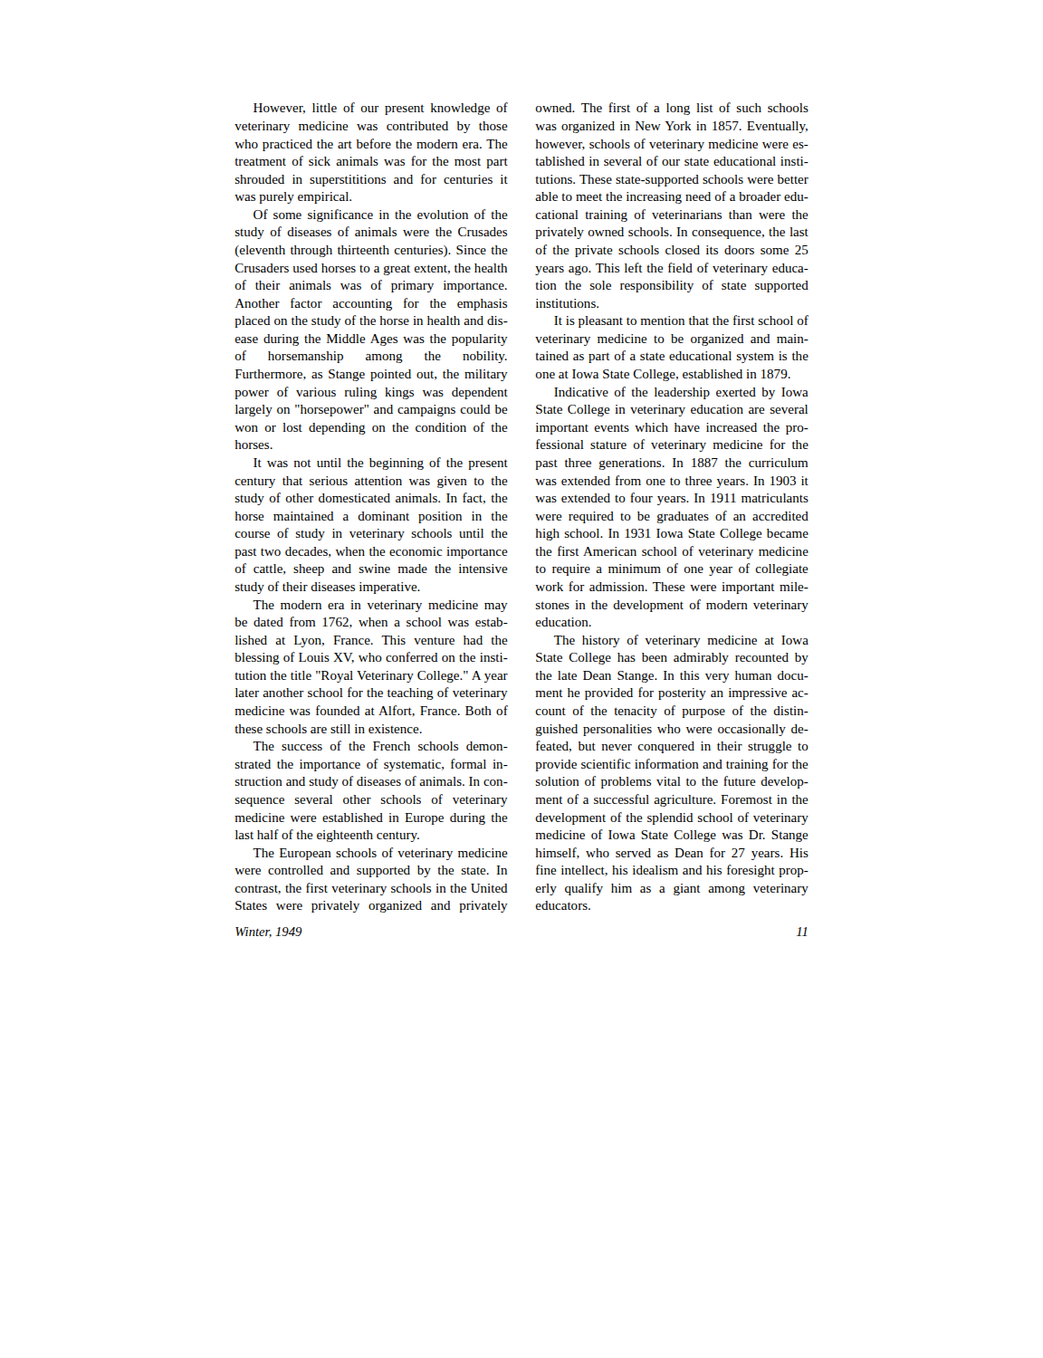However, little of our present knowledge of veterinary medicine was contributed by those who practiced the art before the modern era. The treatment of sick animals was for the most part shrouded in superstititions and for centuries it was purely empirical.
Of some significance in the evolution of the study of diseases of animals were the Crusades (eleventh through thirteenth centuries). Since the Crusaders used horses to a great extent, the health of their animals was of primary importance. Another factor accounting for the emphasis placed on the study of the horse in health and disease during the Middle Ages was the popularity of horsemanship among the nobility. Furthermore, as Stange pointed out, the military power of various ruling kings was dependent largely on "horsepower" and campaigns could be won or lost depending on the condition of the horses.
It was not until the beginning of the present century that serious attention was given to the study of other domesticated animals. In fact, the horse maintained a dominant position in the course of study in veterinary schools until the past two decades, when the economic importance of cattle, sheep and swine made the intensive study of their diseases imperative.
The modern era in veterinary medicine may be dated from 1762, when a school was established at Lyon, France. This venture had the blessing of Louis XV, who conferred on the institution the title "Royal Veterinary College." A year later another school for the teaching of veterinary medicine was founded at Alfort, France. Both of these schools are still in existence.
The success of the French schools demonstrated the importance of systematic, formal instruction and study of diseases of animals. In consequence several other schools of veterinary medicine were established in Europe during the last half of the eighteenth century.
The European schools of veterinary medicine were controlled and supported by the state. In contrast, the first veterinary schools in the United States were privately organized and privately owned. The first of a long list of such schools was organized in New York in 1857. Eventually, however, schools of veterinary medicine were established in several of our state educational institutions. These state-supported schools were better able to meet the increasing need of a broader educational training of veterinarians than were the privately owned schools. In consequence, the last of the private schools closed its doors some 25 years ago. This left the field of veterinary education the sole responsibility of state supported institutions.
It is pleasant to mention that the first school of veterinary medicine to be organized and maintained as part of a state educational system is the one at Iowa State College, established in 1879.
Indicative of the leadership exerted by Iowa State College in veterinary education are several important events which have increased the professional stature of veterinary medicine for the past three generations. In 1887 the curriculum was extended from one to three years. In 1903 it was extended to four years. In 1911 matriculants were required to be graduates of an accredited high school. In 1931 Iowa State College became the first American school of veterinary medicine to require a minimum of one year of collegiate work for admission. These were important milestones in the development of modern veterinary education.
The history of veterinary medicine at Iowa State College has been admirably recounted by the late Dean Stange. In this very human document he provided for posterity an impressive account of the tenacity of purpose of the distinguished personalities who were occasionally defeated, but never conquered in their struggle to provide scientific information and training for the solution of problems vital to the future development of a successful agriculture. Foremost in the development of the splendid school of veterinary medicine of Iowa State College was Dr. Stange himself, who served as Dean for 27 years. His fine intellect, his idealism and his foresight properly qualify him as a giant among veterinary educators.
Winter, 1949 11